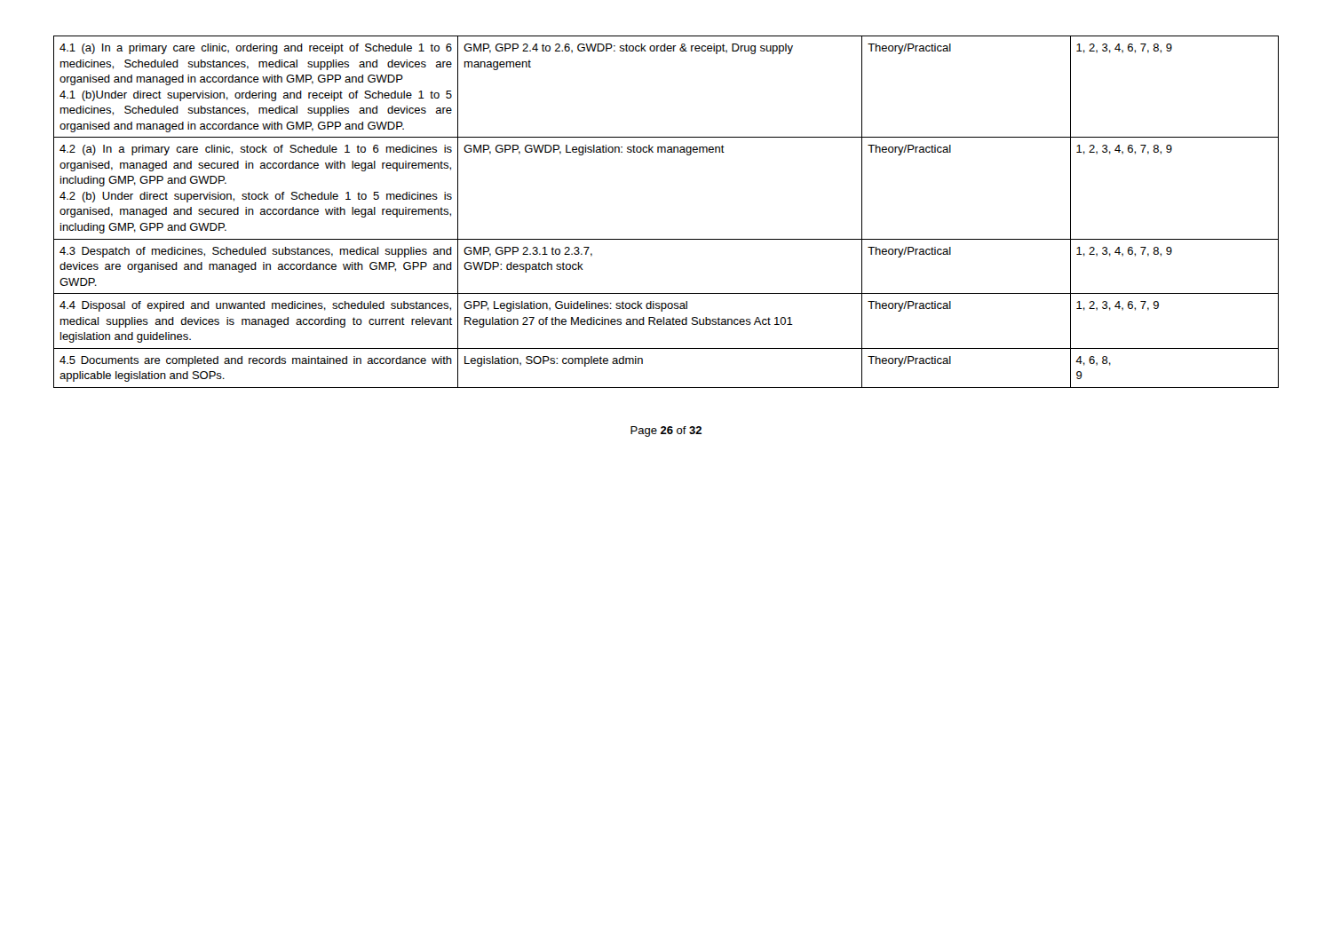| 4.1 (a) In a primary care clinic, ordering and receipt of Schedule 1 to 6 medicines, Scheduled substances, medical supplies and devices are organised and managed in accordance with GMP, GPP and GWDP 4.1 (b)Under direct supervision, ordering and receipt of Schedule 1 to 5 medicines, Scheduled substances, medical supplies and devices are organised and managed in accordance with GMP, GPP and GWDP. | GMP, GPP 2.4 to 2.6, GWDP: stock order & receipt, Drug supply management | Theory/Practical | 1, 2, 3, 4, 6, 7, 8, 9 |
| 4.2 (a) In a primary care clinic, stock of Schedule 1 to 6 medicines is organised, managed and secured in accordance with legal requirements, including GMP, GPP and GWDP. 4.2 (b) Under direct supervision, stock of Schedule 1 to 5 medicines is organised, managed and secured in accordance with legal requirements, including GMP, GPP and GWDP. | GMP, GPP, GWDP, Legislation: stock management | Theory/Practical | 1, 2, 3, 4, 6, 7, 8, 9 |
| 4.3 Despatch of medicines, Scheduled substances, medical supplies and devices are organised and managed in accordance with GMP, GPP and GWDP. | GMP, GPP 2.3.1 to 2.3.7, GWDP: despatch stock | Theory/Practical | 1, 2, 3, 4, 6, 7, 8, 9 |
| 4.4 Disposal of expired and unwanted medicines, scheduled substances, medical supplies and devices is managed according to current relevant legislation and guidelines. | GPP, Legislation, Guidelines: stock disposal Regulation 27 of the Medicines and Related Substances Act 101 | Theory/Practical | 1, 2, 3, 4, 6, 7, 9 |
| 4.5 Documents are completed and records maintained in accordance with applicable legislation and SOPs. | Legislation, SOPs: complete admin | Theory/Practical | 4, 6, 8, 9 |
Page 26 of 32